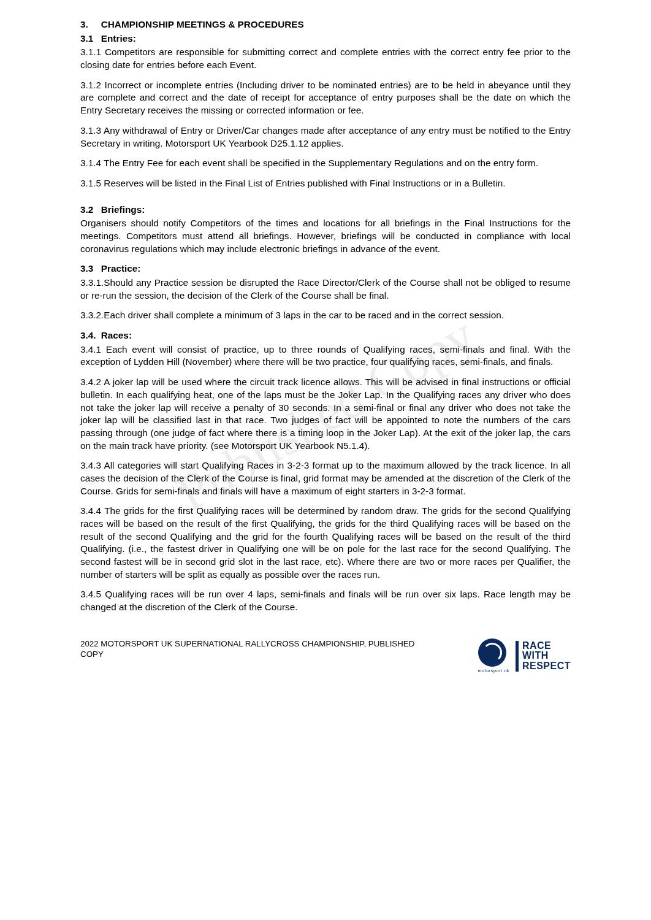Published Copy
3. CHAMPIONSHIP MEETINGS & PROCEDURES
3.1 Entries:
3.1.1 Competitors are responsible for submitting correct and complete entries with the correct entry fee prior to the closing date for entries before each Event.
3.1.2 Incorrect or incomplete entries (Including driver to be nominated entries) are to be held in abeyance until they are complete and correct and the date of receipt for acceptance of entry purposes shall be the date on which the Entry Secretary receives the missing or corrected information or fee.
3.1.3 Any withdrawal of Entry or Driver/Car changes made after acceptance of any entry must be notified to the Entry Secretary in writing. Motorsport UK Yearbook D25.1.12 applies.
3.1.4 The Entry Fee for each event shall be specified in the Supplementary Regulations and on the entry form.
3.1.5 Reserves will be listed in the Final List of Entries published with Final Instructions or in a Bulletin.
3.2 Briefings:
Organisers should notify Competitors of the times and locations for all briefings in the Final Instructions for the meetings. Competitors must attend all briefings. However, briefings will be conducted in compliance with local coronavirus regulations which may include electronic briefings in advance of the event.
3.3 Practice:
3.3.1.Should any Practice session be disrupted the Race Director/Clerk of the Course shall not be obliged to resume or re-run the session, the decision of the Clerk of the Course shall be final.
3.3.2.Each driver shall complete a minimum of 3 laps in the car to be raced and in the correct session.
3.4. Races:
3.4.1 Each event will consist of practice, up to three rounds of Qualifying races, semi-finals and final. With the exception of Lydden Hill (November) where there will be two practice, four qualifying races, semi-finals, and finals.
3.4.2 A joker lap will be used where the circuit track licence allows. This will be advised in final instructions or official bulletin. In each qualifying heat, one of the laps must be the Joker Lap. In the Qualifying races any driver who does not take the joker lap will receive a penalty of 30 seconds. In a semi-final or final any driver who does not take the joker lap will be classified last in that race. Two judges of fact will be appointed to note the numbers of the cars passing through (one judge of fact where there is a timing loop in the Joker Lap). At the exit of the joker lap, the cars on the main track have priority. (see Motorsport UK Yearbook N5.1.4).
3.4.3 All categories will start Qualifying Races in 3-2-3 format up to the maximum allowed by the track licence. In all cases the decision of the Clerk of the Course is final, grid format may be amended at the discretion of the Clerk of the Course. Grids for semi-finals and finals will have a maximum of eight starters in 3-2-3 format.
3.4.4 The grids for the first Qualifying races will be determined by random draw. The grids for the second Qualifying races will be based on the result of the first Qualifying, the grids for the third Qualifying races will be based on the result of the second Qualifying and the grid for the fourth Qualifying races will be based on the result of the third Qualifying. (i.e., the fastest driver in Qualifying one will be on pole for the last race for the second Qualifying. The second fastest will be in second grid slot in the last race, etc). Where there are two or more races per Qualifier, the number of starters will be split as equally as possible over the races run.
3.4.5 Qualifying races will be run over 4 laps, semi-finals and finals will be run over six laps. Race length may be changed at the discretion of the Clerk of the Course.
2022 Motorsport UK Supernational Rallycross Championship, Published Copy
motorsport.uk
RACE
WITH
RESPECT